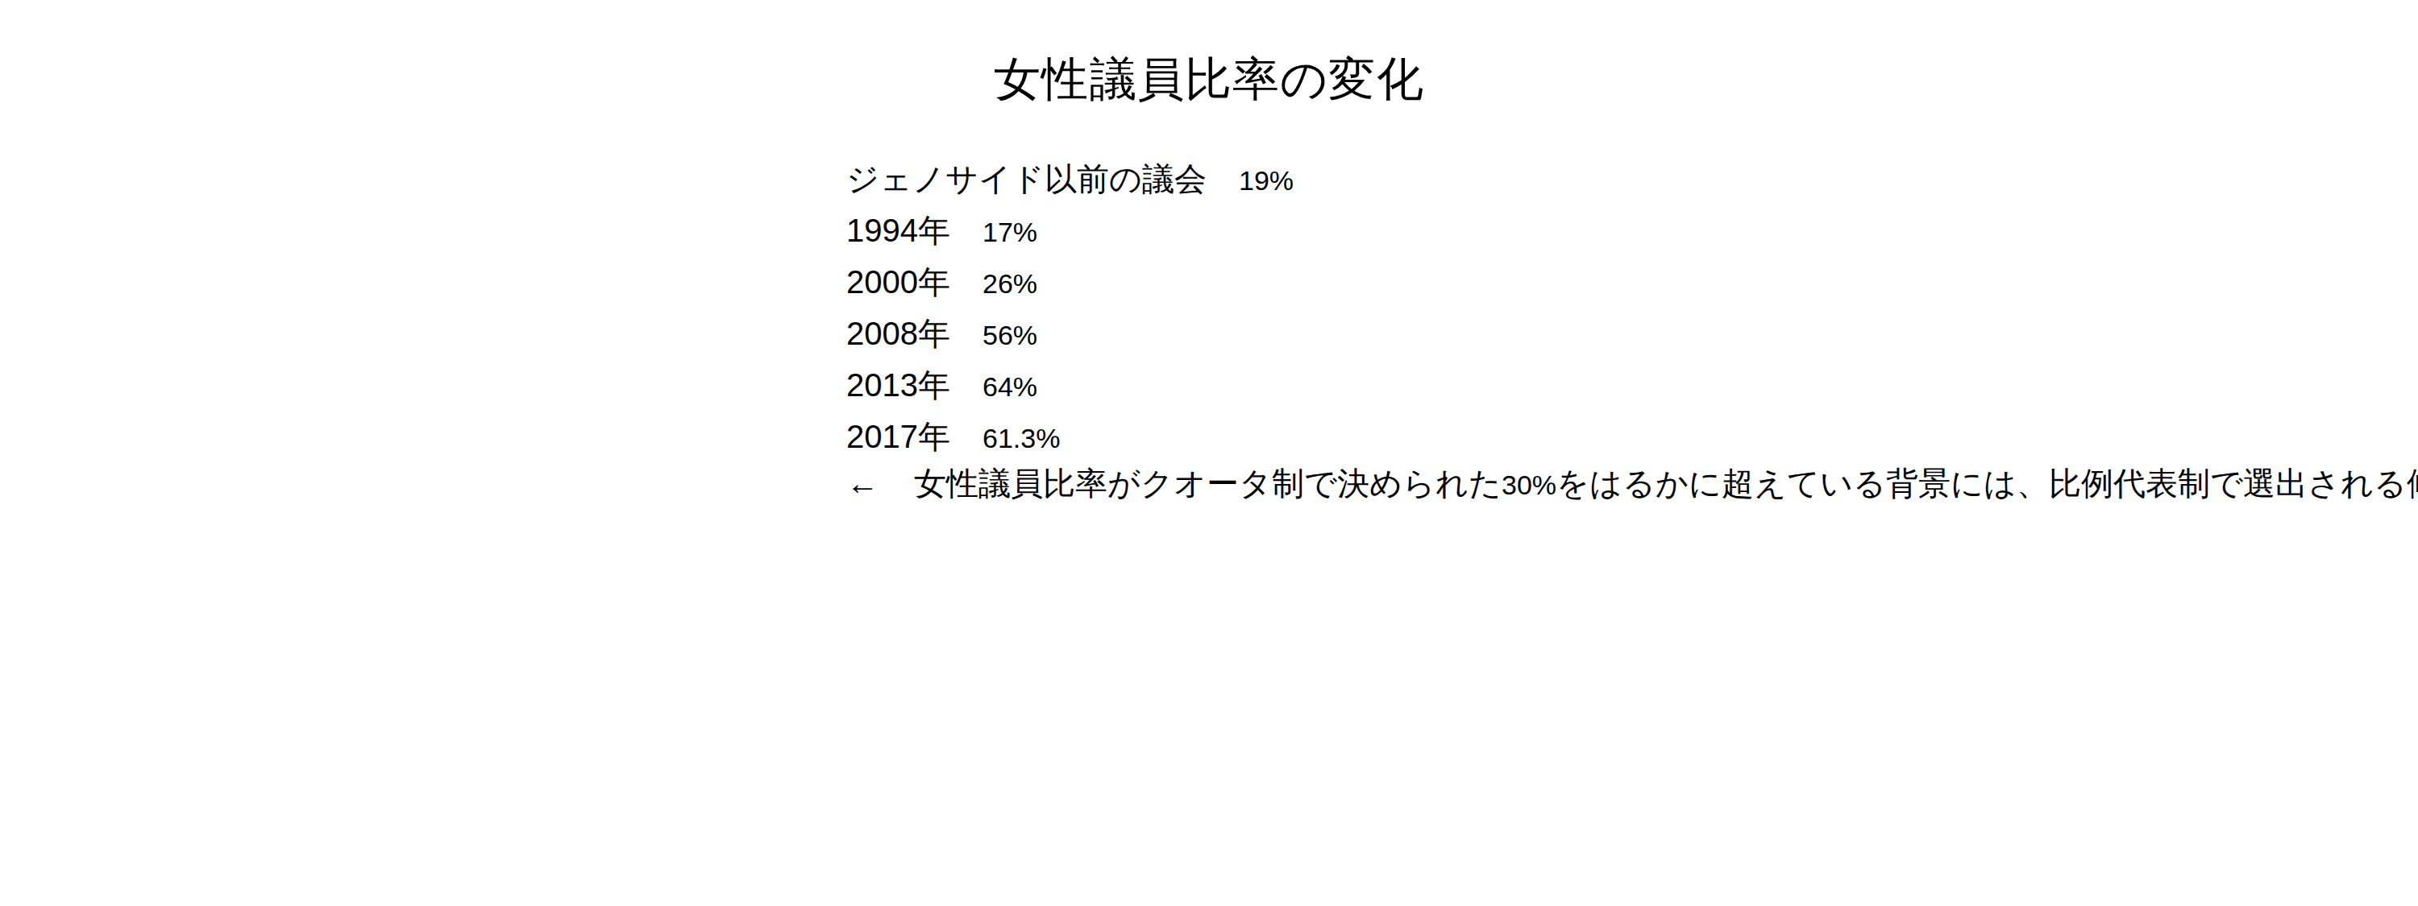女性議員比率の変化
ジェノサイド以前の議会　19%
1994年　17%
2000年　26%
2008年　56%
2013年　64%
2017年　61.3%
←　女性議員比率がクオータ制で決められた30% をはるかに超えている背景には、比例代表制で選出される候補者リストに多くの女性候補が掲載された結果という側面